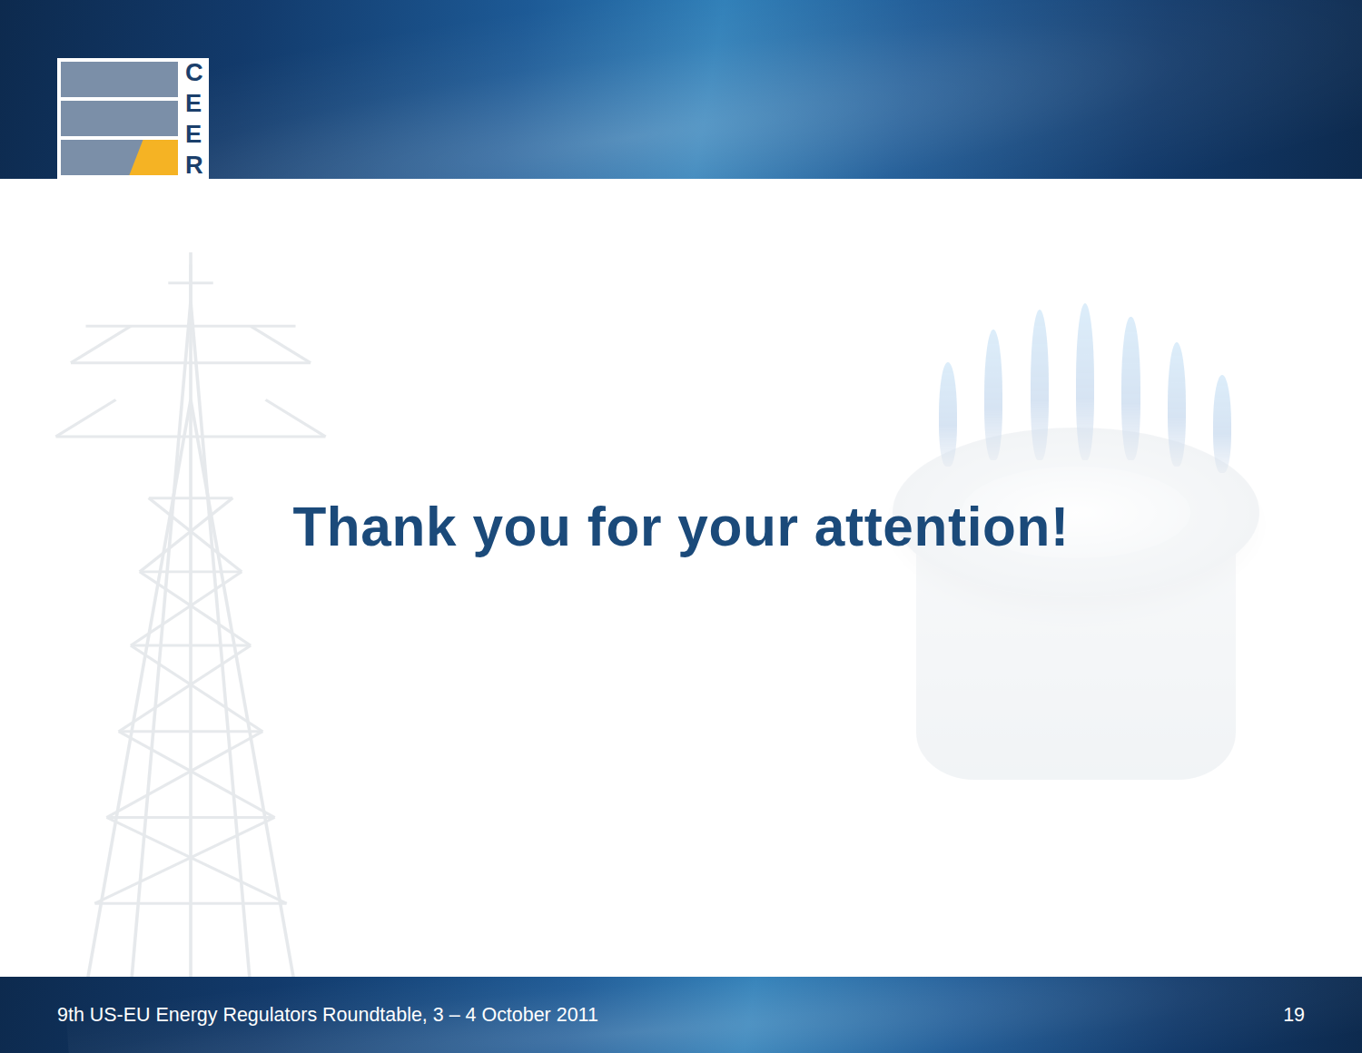C E E R
Thank you for your attention!
9th US-EU Energy Regulators Roundtable, 3 – 4 October 2011
19